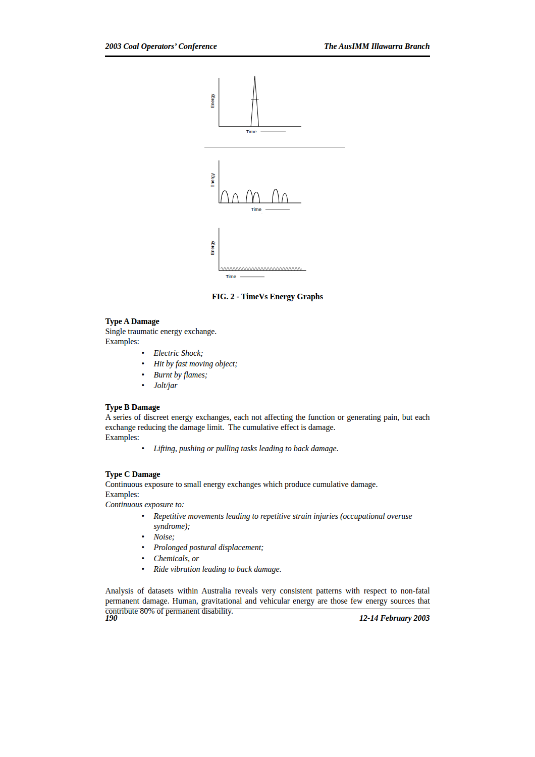2003 Coal Operators’ Conference
The AusIMM Illawarra Branch
Energy Time
Energy Time .
Energy Time
FIG. 2 - TimeVs Energy Graphs
Type A Damage
Single traumatic energy exchange.
Examples:
Electric Shock;
Hit by fast moving object;
Burnt by flames;
Jolt/jar
Type B Damage
A series of discreet energy exchanges, each not affecting the function or generating pain, but each exchange reducing the damage limit. The cumulative effect is damage.
Examples:
Lifting, pushing or pulling tasks leading to back damage.
Type C Damage
Continuous exposure to small energy exchanges which produce cumulative damage.
Examples:
Continuous exposure to:
Repetitive movements leading to repetitive strain injuries (occupational overuse syndrome);
Noise;
Prolonged postural displacement;
Chemicals, or
Ride vibration leading to back damage.
Analysis of datasets within Australia reveals very consistent patterns with respect to non-fatal permanent damage. Human, gravitational and vehicular energy are those few energy sources that contribute 80% of permanent disability.
190
12-14 February 2003